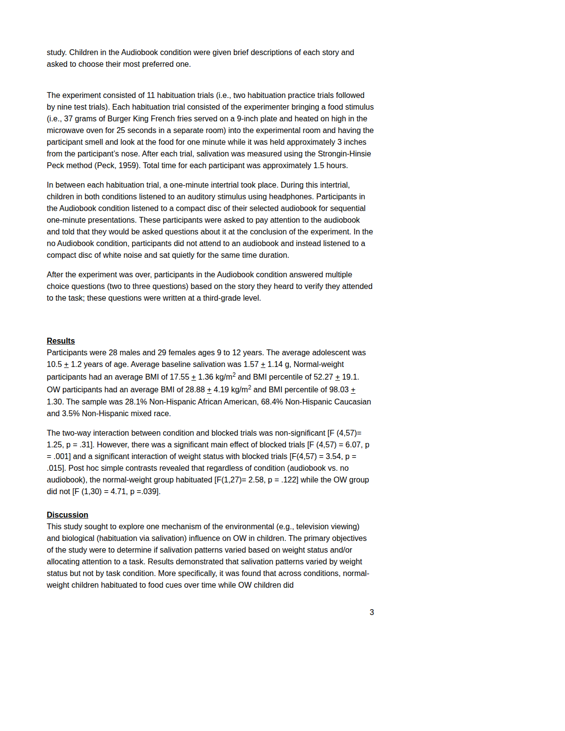study. Children in the Audiobook condition were given brief descriptions of each story and asked to choose their most preferred one.
The experiment consisted of 11 habituation trials (i.e., two habituation practice trials followed by nine test trials). Each habituation trial consisted of the experimenter bringing a food stimulus (i.e., 37 grams of Burger King French fries served on a 9-inch plate and heated on high in the microwave oven for 25 seconds in a separate room) into the experimental room and having the participant smell and look at the food for one minute while it was held approximately 3 inches from the participant’s nose. After each trial, salivation was measured using the Strongin-Hinsie Peck method (Peck, 1959). Total time for each participant was approximately 1.5 hours.
In between each habituation trial, a one-minute intertrial took place. During this intertrial, children in both conditions listened to an auditory stimulus using headphones. Participants in the Audiobook condition listened to a compact disc of their selected audiobook for sequential one-minute presentations. These participants were asked to pay attention to the audiobook and told that they would be asked questions about it at the conclusion of the experiment. In the no Audiobook condition, participants did not attend to an audiobook and instead listened to a compact disc of white noise and sat quietly for the same time duration.
After the experiment was over, participants in the Audiobook condition answered multiple choice questions (two to three questions) based on the story they heard to verify they attended to the task; these questions were written at a third-grade level.
Results
Participants were 28 males and 29 females ages 9 to 12 years. The average adolescent was 10.5 + 1.2 years of age. Average baseline salivation was 1.57 + 1.14 g, Normal-weight participants had an average BMI of 17.55 + 1.36 kg/m2 and BMI percentile of 52.27 + 19.1. OW participants had an average BMI of 28.88 + 4.19 kg/m2 and BMI percentile of 98.03 + 1.30. The sample was 28.1% Non-Hispanic African American, 68.4% Non-Hispanic Caucasian and 3.5% Non-Hispanic mixed race.
The two-way interaction between condition and blocked trials was non-significant [F (4,57)= 1.25, p = .31]. However, there was a significant main effect of blocked trials [F (4,57) = 6.07, p = .001] and a significant interaction of weight status with blocked trials [F(4,57) = 3.54, p = .015]. Post hoc simple contrasts revealed that regardless of condition (audiobook vs. no audiobook), the normal-weight group habituated [F(1,27)= 2.58, p = .122] while the OW group did not [F (1,30) = 4.71, p =.039].
Discussion
This study sought to explore one mechanism of the environmental (e.g., television viewing) and biological (habituation via salivation) influence on OW in children. The primary objectives of the study were to determine if salivation patterns varied based on weight status and/or allocating attention to a task. Results demonstrated that salivation patterns varied by weight status but not by task condition. More specifically, it was found that across conditions, normal-weight children habituated to food cues over time while OW children did
3